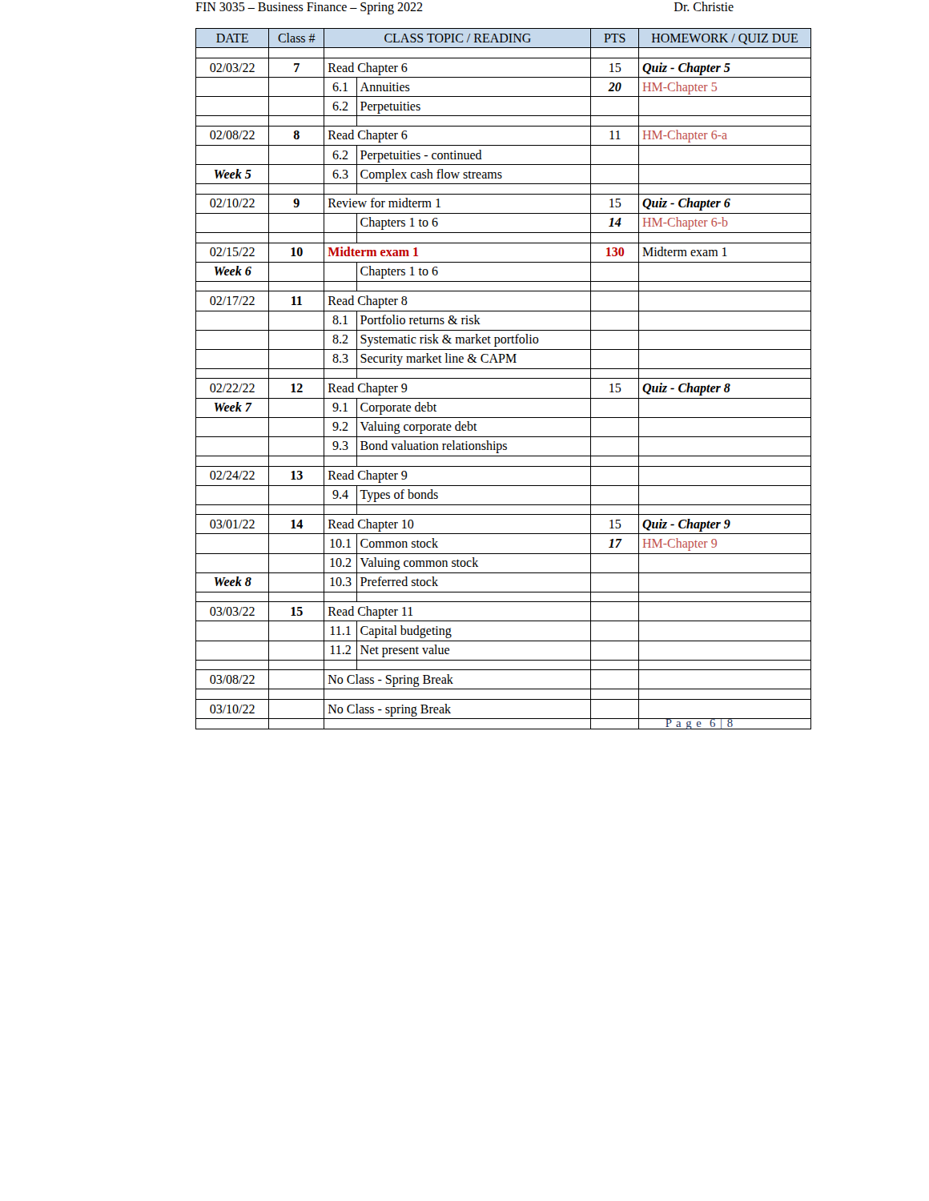FIN 3035 – Business Finance – Spring 2022
Dr. Christie
| DATE | Class # | CLASS TOPIC / READING | PTS | HOMEWORK / QUIZ DUE |
| --- | --- | --- | --- | --- |
| 02/03/22 | 7 | Read Chapter 6 | 15 | Quiz - Chapter 5 |
| | | 6.1 | Annuities | 20 | HM-Chapter 5 |
| | | 6.2 | Perpetuities | | |
| 02/08/22 | 8 | Read Chapter 6 | 11 | HM-Chapter 6-a |
| | | 6.2 | Perpetuities - continued | | |
| Week 5 | | 6.3 | Complex cash flow streams | | |
| 02/10/22 | 9 | Review for midterm 1 | 15 | Quiz - Chapter 6 |
| | | | Chapters 1 to 6 | 14 | HM-Chapter 6-b |
| 02/15/22 | 10 | Midterm exam 1 | 130 | Midterm exam 1 |
| Week 6 | | | Chapters 1 to 6 | | |
| 02/17/22 | 11 | Read Chapter 8 | | |
| | | 8.1 | Portfolio returns & risk | | |
| | | 8.2 | Systematic risk & market portfolio | | |
| | | 8.3 | Security market line & CAPM | | |
| 02/22/22 | 12 | Read Chapter 9 | 15 | Quiz - Chapter 8 |
| Week 7 | | 9.1 | Corporate debt | | |
| | | 9.2 | Valuing corporate debt | | |
| | | 9.3 | Bond valuation relationships | | |
| 02/24/22 | 13 | Read Chapter 9 | | |
| | | 9.4 | Types of bonds | | |
| 03/01/22 | 14 | Read Chapter 10 | 15 | Quiz - Chapter 9 |
| | | 10.1 | Common stock | 17 | HM-Chapter 9 |
| | | 10.2 | Valuing common stock | | |
| Week 8 | | 10.3 | Preferred stock | | |
| 03/03/22 | 15 | Read Chapter 11 | | |
| | | 11.1 | Capital budgeting | | |
| | | 11.2 | Net present value | | |
| 03/08/22 | | No Class - Spring Break | | |
| 03/10/22 | | No Class - spring Break | | |
P a g e 6 | 8